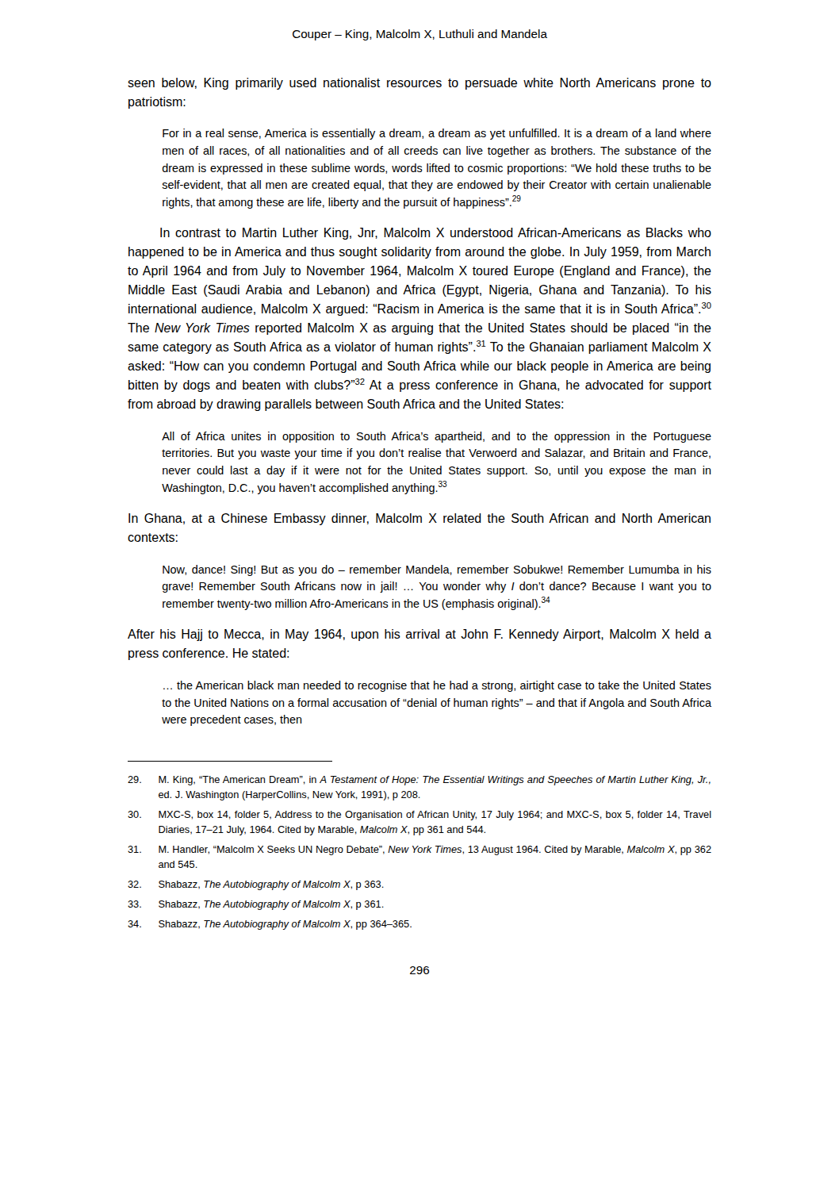Couper – King, Malcolm X, Luthuli and Mandela
seen below, King primarily used nationalist resources to persuade white North Americans prone to patriotism:
For in a real sense, America is essentially a dream, a dream as yet unfulfilled. It is a dream of a land where men of all races, of all nationalities and of all creeds can live together as brothers. The substance of the dream is expressed in these sublime words, words lifted to cosmic proportions: “We hold these truths to be self-evident, that all men are created equal, that they are endowed by their Creator with certain unalienable rights, that among these are life, liberty and the pursuit of happiness”.29
In contrast to Martin Luther King, Jnr, Malcolm X understood African-Americans as Blacks who happened to be in America and thus sought solidarity from around the globe. In July 1959, from March to April 1964 and from July to November 1964, Malcolm X toured Europe (England and France), the Middle East (Saudi Arabia and Lebanon) and Africa (Egypt, Nigeria, Ghana and Tanzania). To his international audience, Malcolm X argued: “Racism in America is the same that it is in South Africa”.30 The New York Times reported Malcolm X as arguing that the United States should be placed “in the same category as South Africa as a violator of human rights”.31 To the Ghanaian parliament Malcolm X asked: “How can you condemn Portugal and South Africa while our black people in America are being bitten by dogs and beaten with clubs?”32 At a press conference in Ghana, he advocated for support from abroad by drawing parallels between South Africa and the United States:
All of Africa unites in opposition to South Africa’s apartheid, and to the oppression in the Portuguese territories. But you waste your time if you don’t realise that Verwoerd and Salazar, and Britain and France, never could last a day if it were not for the United States support. So, until you expose the man in Washington, D.C., you haven’t accomplished anything.33
In Ghana, at a Chinese Embassy dinner, Malcolm X related the South African and North American contexts:
Now, dance! Sing! But as you do – remember Mandela, remember Sobukwe! Remember Lumumba in his grave! Remember South Africans now in jail! … You wonder why I don’t dance? Because I want you to remember twenty-two million Afro-Americans in the US (emphasis original).34
After his Hajj to Mecca, in May 1964, upon his arrival at John F. Kennedy Airport, Malcolm X held a press conference. He stated:
… the American black man needed to recognise that he had a strong, airtight case to take the United States to the United Nations on a formal accusation of “denial of human rights” – and that if Angola and South Africa were precedent cases, then
29. M. King, “The American Dream”, in A Testament of Hope: The Essential Writings and Speeches of Martin Luther King, Jr., ed. J. Washington (HarperCollins, New York, 1991), p 208.
30. MXC-S, box 14, folder 5, Address to the Organisation of African Unity, 17 July 1964; and MXC-S, box 5, folder 14, Travel Diaries, 17–21 July, 1964. Cited by Marable, Malcolm X, pp 361 and 544.
31. M. Handler, “Malcolm X Seeks UN Negro Debate”, New York Times, 13 August 1964. Cited by Marable, Malcolm X, pp 362 and 545.
32. Shabazz, The Autobiography of Malcolm X, p 363.
33. Shabazz, The Autobiography of Malcolm X, p 361.
34. Shabazz, The Autobiography of Malcolm X, pp 364–365.
296